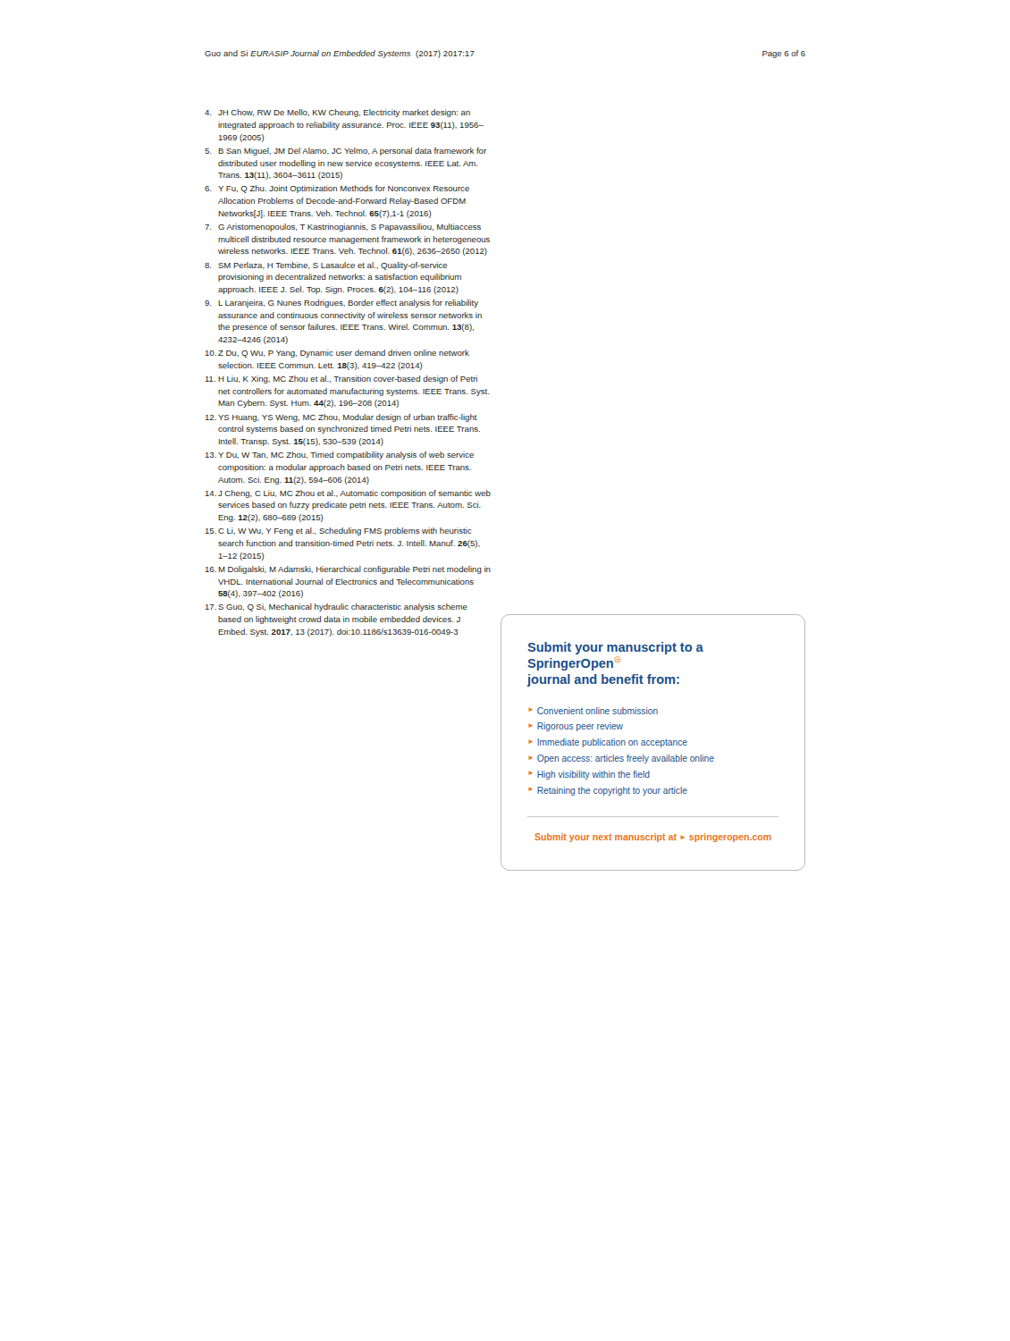Guo and Si EURASIP Journal on Embedded Systems (2017) 2017:17
Page 6 of 6
4. JH Chow, RW De Mello, KW Cheung, Electricity market design: an integrated approach to reliability assurance. Proc. IEEE 93(11), 1956–1969 (2005)
5. B San Miguel, JM Del Alamo, JC Yelmo, A personal data framework for distributed user modelling in new service ecosystems. IEEE Lat. Am. Trans. 13(11), 3604–3611 (2015)
6. Y Fu, Q Zhu. Joint Optimization Methods for Nonconvex Resource Allocation Problems of Decode-and-Forward Relay-Based OFDM Networks[J]. IEEE Trans. Veh. Technol. 65(7),1-1 (2016)
7. G Aristomenopoulos, T Kastrinogiannis, S Papavassiliou, Multiaccess multicell distributed resource management framework in heterogeneous wireless networks. IEEE Trans. Veh. Technol. 61(6), 2636–2650 (2012)
8. SM Perlaza, H Tembine, S Lasaulce et al., Quality-of-service provisioning in decentralized networks: a satisfaction equilibrium approach. IEEE J. Sel. Top. Sign. Proces. 6(2), 104–116 (2012)
9. L Laranjeira, G Nunes Rodrigues, Border effect analysis for reliability assurance and continuous connectivity of wireless sensor networks in the presence of sensor failures. IEEE Trans. Wirel. Commun. 13(8), 4232–4246 (2014)
10. Z Du, Q Wu, P Yang, Dynamic user demand driven online network selection. IEEE Commun. Lett. 18(3), 419–422 (2014)
11. H Liu, K Xing, MC Zhou et al., Transition cover-based design of Petri net controllers for automated manufacturing systems. IEEE Trans. Syst. Man Cybern. Syst. Hum. 44(2), 196–208 (2014)
12. YS Huang, YS Weng, MC Zhou, Modular design of urban traffic-light control systems based on synchronized timed Petri nets. IEEE Trans. Intell. Transp. Syst. 15(15), 530–539 (2014)
13. Y Du, W Tan, MC Zhou, Timed compatibility analysis of web service composition: a modular approach based on Petri nets. IEEE Trans. Autom. Sci. Eng. 11(2), 594–606 (2014)
14. J Cheng, C Liu, MC Zhou et al., Automatic composition of semantic web services based on fuzzy predicate petri nets. IEEE Trans. Autom. Sci. Eng. 12(2), 680–689 (2015)
15. C Li, W Wu, Y Feng et al., Scheduling FMS problems with heuristic search function and transition-timed Petri nets. J. Intell. Manuf. 26(5), 1–12 (2015)
16. M Doligalski, M Adamski, Hierarchical configurable Petri net modeling in VHDL. International Journal of Electronics and Telecommunications 58(4), 397–402 (2016)
17. S Guo, Q Si, Mechanical hydraulic characteristic analysis scheme based on lightweight crowd data in mobile embedded devices. J Embed. Syst. 2017, 13 (2017). doi:10.1186/s13639-016-0049-3
Submit your manuscript to a SpringerOpen☉
journal and benefit from:
Convenient online submission
Rigorous peer review
Immediate publication on acceptance
Open access: articles freely available online
High visibility within the field
Retaining the copyright to your article
Submit your next manuscript at ► springeropen.com